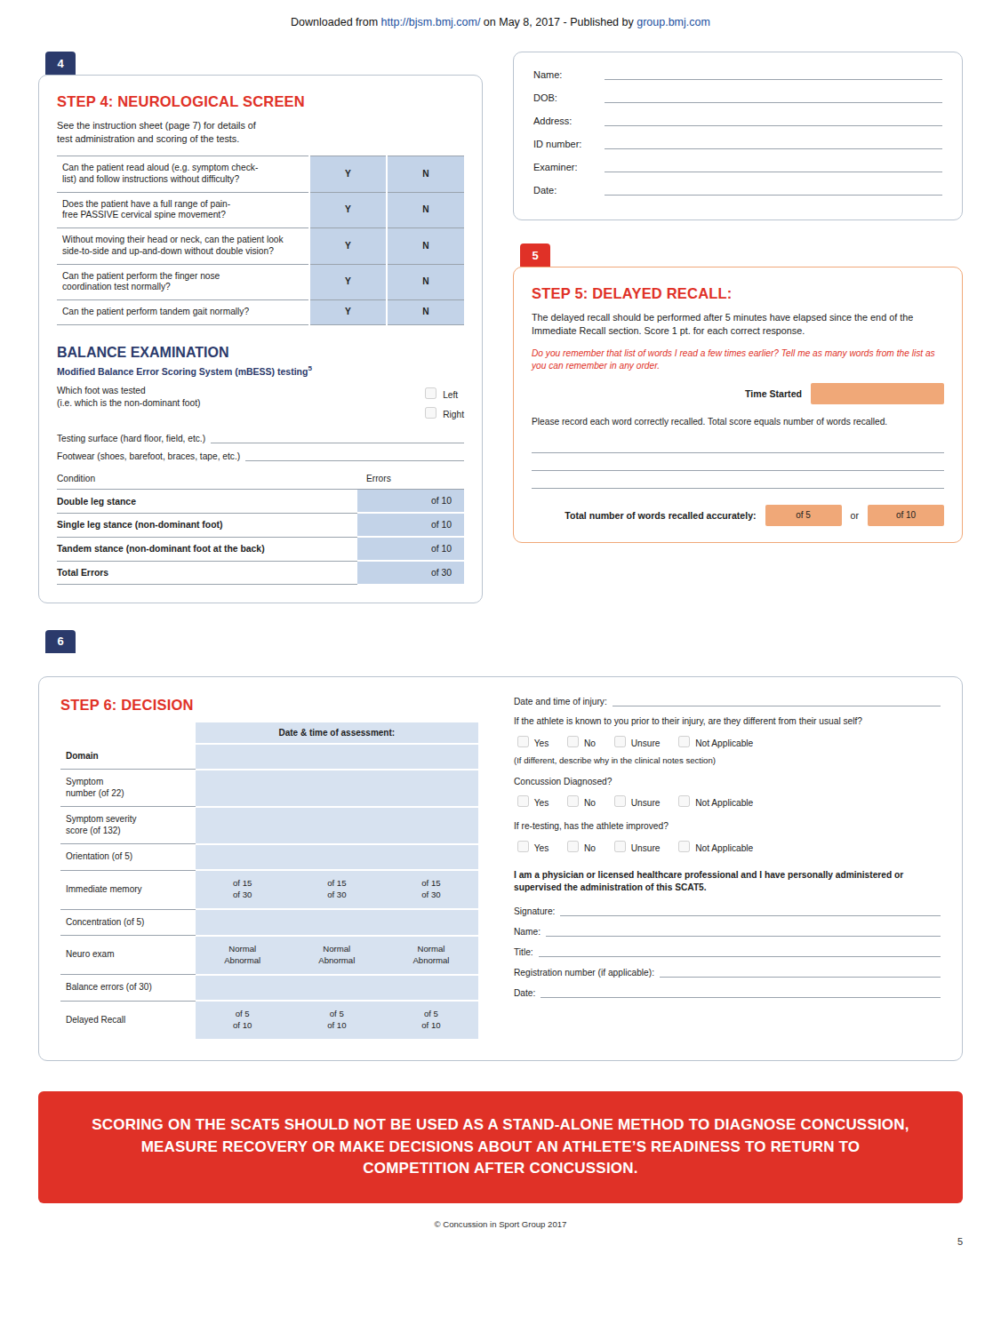Downloaded from http://bjsm.bmj.com/ on May 8, 2017 - Published by group.bmj.com
4
STEP 4: NEUROLOGICAL SCREEN
See the instruction sheet (page 7) for details of
test administration and scoring of the tests.
| Can the patient read aloud (e.g. symptom check- list) and follow instructions without difficulty? | Y | N |
| Does the patient have a full range of pain- free PASSIVE cervical spine movement? | Y | N |
| Without moving their head or neck, can the patient look side-to-side and up-and-down without double vision? | Y | N |
| Can the patient perform the finger nose coordination test normally? | Y | N |
| Can the patient perform tandem gait normally? | Y | N |
BALANCE EXAMINATION
Modified Balance Error Scoring System (mBESS) testing5
Which foot was tested
(i.e. which is the non-dominant foot)
Left Right
Testing surface (hard floor, field, etc.)
Footwear (shoes, barefoot, braces, tape, etc.)
| Condition | Errors |
| --- | --- |
| Double leg stance | of 10 |
| Single leg stance (non-dominant foot) | of 10 |
| Tandem stance (non-dominant foot at the back) | of 10 |
| Total Errors | of 30 |
Name:
DOB:
Address:
ID number:
Examiner:
Date:
5
STEP 5: DELAYED RECALL:
The delayed recall should be performed after 5 minutes have elapsed since the end of the Immediate Recall section. Score 1 pt. for each correct response.
Do you remember that list of words I read a few times earlier? Tell me as many words from the list as you can remember in any order.
Time Started
Please record each word correctly recalled. Total score equals number of words recalled.
Total number of words recalled accurately: of 5 or of 10
6
STEP 6: DECISION
| | Date & time of assessment: |
| --- | --- |
| Domain | | | |
| Symptom number (of 22) | | | |
| Symptom severity score (of 132) | | | |
| Orientation (of 5) | | | |
| Immediate memory | of 15 of 30 | of 15 of 30 | of 15 of 30 |
| Concentration (of 5) | | | |
| Neuro exam | Normal Abnormal | Normal Abnormal | Normal Abnormal |
| Balance errors (of 30) | | | |
| Delayed Recall | of 5 of 10 | of 5 of 10 | of 5 of 10 |
Date and time of injury:
If the athlete is known to you prior to their injury, are they different from their usual self?
Yes No Unsure Not Applicable
(If different, describe why in the clinical notes section)
Concussion Diagnosed?
Yes No Unsure Not Applicable
If re-testing, has the athlete improved?
Yes No Unsure Not Applicable
I am a physician or licensed healthcare professional and I have personally administered or supervised the administration of this SCAT5.
Signature:
Name:
Title:
Registration number (if applicable):
Date:
SCORING ON THE SCAT5 SHOULD NOT BE USED AS A STAND-ALONE METHOD TO DIAGNOSE CONCUSSION, MEASURE RECOVERY OR MAKE DECISIONS ABOUT AN ATHLETE’S READINESS TO RETURN TO COMPETITION AFTER CONCUSSION.
© Concussion in Sport Group 2017
5